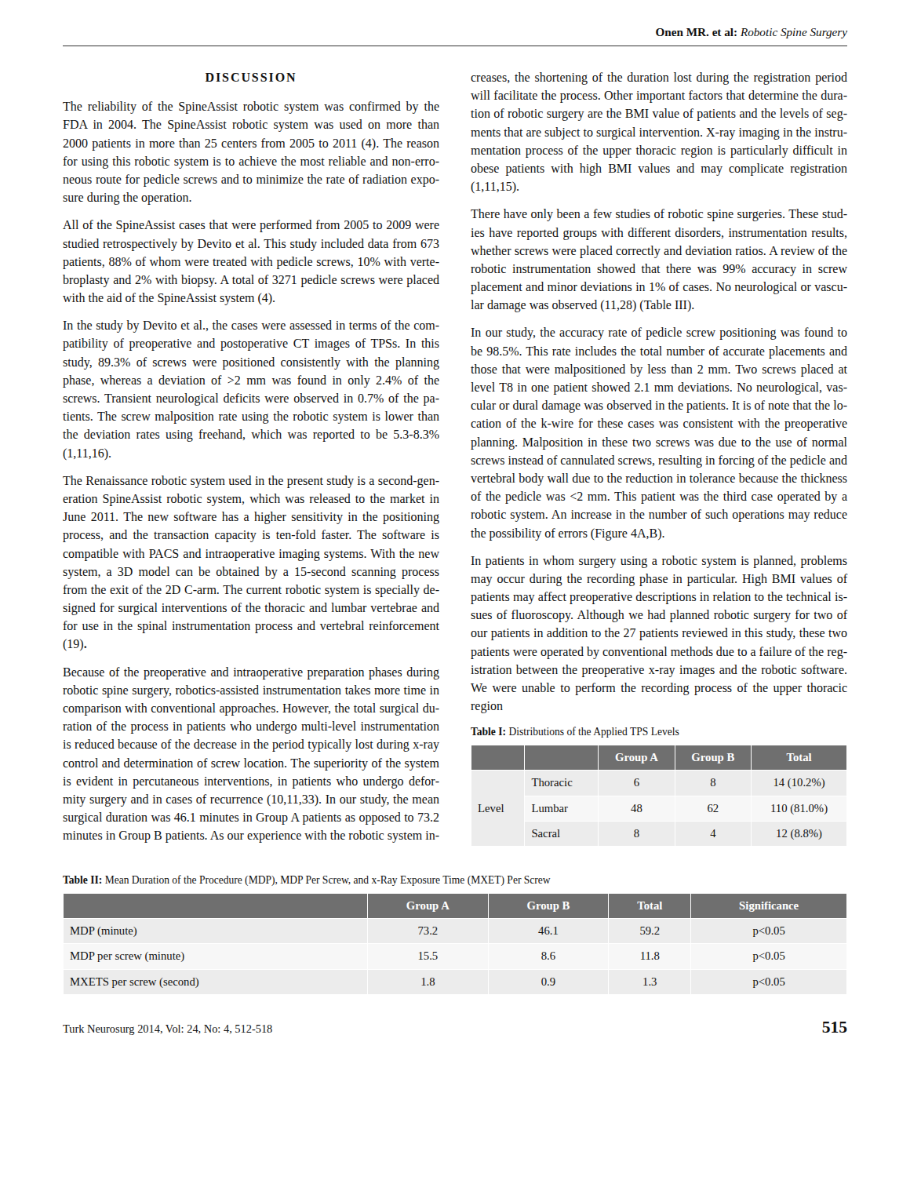Onen MR. et al: Robotic Spine Surgery
DISCUSSION
The reliability of the SpineAssist robotic system was confirmed by the FDA in 2004. The SpineAssist robotic system was used on more than 2000 patients in more than 25 centers from 2005 to 2011 (4). The reason for using this robotic system is to achieve the most reliable and non-erroneous route for pedicle screws and to minimize the rate of radiation exposure during the operation.
All of the SpineAssist cases that were performed from 2005 to 2009 were studied retrospectively by Devito et al. This study included data from 673 patients, 88% of whom were treated with pedicle screws, 10% with vertebroplasty and 2% with biopsy. A total of 3271 pedicle screws were placed with the aid of the SpineAssist system (4).
In the study by Devito et al., the cases were assessed in terms of the compatibility of preoperative and postoperative CT images of TPSs. In this study, 89.3% of screws were positioned consistently with the planning phase, whereas a deviation of >2 mm was found in only 2.4% of the screws. Transient neurological deficits were observed in 0.7% of the patients. The screw malposition rate using the robotic system is lower than the deviation rates using freehand, which was reported to be 5.3-8.3% (1,11,16).
The Renaissance robotic system used in the present study is a second-generation SpineAssist robotic system, which was released to the market in June 2011. The new software has a higher sensitivity in the positioning process, and the transaction capacity is ten-fold faster. The software is compatible with PACS and intraoperative imaging systems. With the new system, a 3D model can be obtained by a 15-second scanning process from the exit of the 2D C-arm. The current robotic system is specially designed for surgical interventions of the thoracic and lumbar vertebrae and for use in the spinal instrumentation process and vertebral reinforcement (19).
Because of the preoperative and intraoperative preparation phases during robotic spine surgery, robotics-assisted instrumentation takes more time in comparison with conventional approaches. However, the total surgical duration of the process in patients who undergo multi-level instrumentation is reduced because of the decrease in the period typically lost during x-ray control and determination of screw location. The superiority of the system is evident in percutaneous interventions, in patients who undergo deformity surgery and in cases of recurrence (10,11,33). In our study, the mean surgical duration was 46.1 minutes in Group A patients as opposed to 73.2 minutes in Group B patients. As our experience with the robotic system increases, the shortening of the duration lost during the registration period will facilitate the process. Other important factors that determine the duration of robotic surgery are the BMI value of patients and the levels of segments that are subject to surgical intervention. X-ray imaging in the instrumentation process of the upper thoracic region is particularly difficult in obese patients with high BMI values and may complicate registration (1,11,15).
There have only been a few studies of robotic spine surgeries. These studies have reported groups with different disorders, instrumentation results, whether screws were placed correctly and deviation ratios. A review of the robotic instrumentation showed that there was 99% accuracy in screw placement and minor deviations in 1% of cases. No neurological or vascular damage was observed (11,28) (Table III).
In our study, the accuracy rate of pedicle screw positioning was found to be 98.5%. This rate includes the total number of accurate placements and those that were malpositioned by less than 2 mm. Two screws placed at level T8 in one patient showed 2.1 mm deviations. No neurological, vascular or dural damage was observed in the patients. It is of note that the location of the k-wire for these cases was consistent with the preoperative planning. Malposition in these two screws was due to the use of normal screws instead of cannulated screws, resulting in forcing of the pedicle and vertebral body wall due to the reduction in tolerance because the thickness of the pedicle was <2 mm. This patient was the third case operated by a robotic system. An increase in the number of such operations may reduce the possibility of errors (Figure 4A,B).
In patients in whom surgery using a robotic system is planned, problems may occur during the recording phase in particular. High BMI values of patients may affect preoperative descriptions in relation to the technical issues of fluoroscopy. Although we had planned robotic surgery for two of our patients in addition to the 27 patients reviewed in this study, these two patients were operated by conventional methods due to a failure of the registration between the preoperative x-ray images and the robotic software. We were unable to perform the recording process of the upper thoracic region
Table I: Distributions of the Applied TPS Levels
| | | Group A | Group B | Total |
| --- | --- | --- | --- | --- |
| Level | Thoracic | 6 | 8 | 14 (10.2%) |
| Lumbar | 48 | 62 | 110 (81.0%) |
| Sacral | 8 | 4 | 12 (8.8%) |
Table II: Mean Duration of the Procedure (MDP), MDP Per Screw, and x-Ray Exposure Time (MXET) Per Screw
| | Group A | Group B | Total | Significance |
| --- | --- | --- | --- | --- |
| MDP (minute) | 73.2 | 46.1 | 59.2 | p<0.05 |
| MDP per screw (minute) | 15.5 | 8.6 | 11.8 | p<0.05 |
| MXETS per screw (second) | 1.8 | 0.9 | 1.3 | p<0.05 |
Turk Neurosurg 2014, Vol: 24, No: 4, 512-518 515